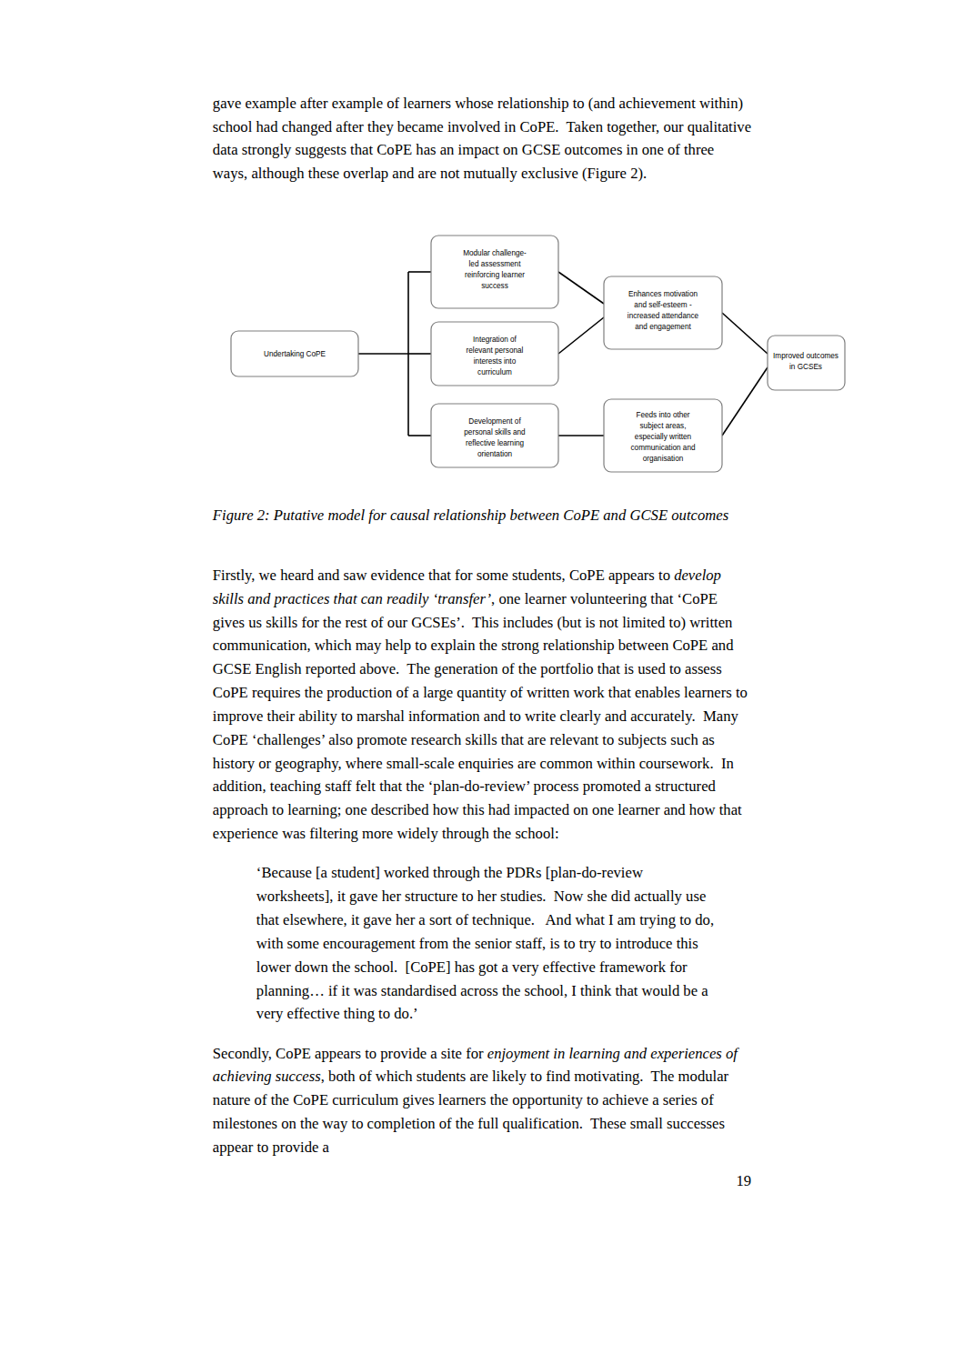gave example after example of learners whose relationship to (and achievement within) school had changed after they became involved in CoPE. Taken together, our qualitative data strongly suggests that CoPE has an impact on GCSE outcomes in one of three ways, although these overlap and are not mutually exclusive (Figure 2).
Undertaking CoPE Modular challenge- led assessment reinforcing learner success Integration of relevant personal interests into curriculum Development of personal skills and reflective learning orientation Enhances motivation and self-esteem - increased attendance and engagement Feeds into other subject areas, especially written communication and organisation Improved outcomes in GCSEs
Figure 2: Putative model for causal relationship between CoPE and GCSE outcomes
Firstly, we heard and saw evidence that for some students, CoPE appears to develop skills and practices that can readily ‘transfer’, one learner volunteering that ‘CoPE gives us skills for the rest of our GCSEs’. This includes (but is not limited to) written communication, which may help to explain the strong relationship between CoPE and GCSE English reported above. The generation of the portfolio that is used to assess CoPE requires the production of a large quantity of written work that enables learners to improve their ability to marshal information and to write clearly and accurately. Many CoPE ‘challenges’ also promote research skills that are relevant to subjects such as history or geography, where small-scale enquiries are common within coursework. In addition, teaching staff felt that the ‘plan-do-review’ process promoted a structured approach to learning; one described how this had impacted on one learner and how that experience was filtering more widely through the school:
‘Because [a student] worked through the PDRs [plan-do-review worksheets], it gave her structure to her studies. Now she did actually use that elsewhere, it gave her a sort of technique. And what I am trying to do, with some encouragement from the senior staff, is to try to introduce this lower down the school. [CoPE] has got a very effective framework for planning… if it was standardised across the school, I think that would be a very effective thing to do.’
Secondly, CoPE appears to provide a site for enjoyment in learning and experiences of achieving success, both of which students are likely to find motivating. The modular nature of the CoPE curriculum gives learners the opportunity to achieve a series of milestones on the way to completion of the full qualification. These small successes appear to provide a
19